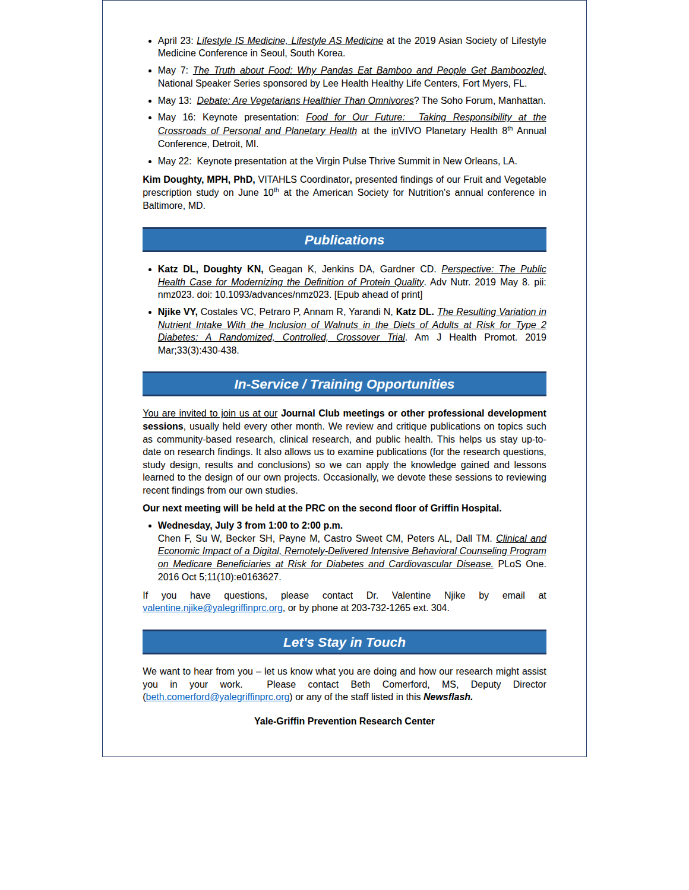April 23: Lifestyle IS Medicine, Lifestyle AS Medicine at the 2019 Asian Society of Lifestyle Medicine Conference in Seoul, South Korea.
May 7: The Truth about Food: Why Pandas Eat Bamboo and People Get Bamboozled, National Speaker Series sponsored by Lee Health Healthy Life Centers, Fort Myers, FL.
May 13: Debate: Are Vegetarians Healthier Than Omnivores? The Soho Forum, Manhattan.
May 16: Keynote presentation: Food for Our Future: Taking Responsibility at the Crossroads of Personal and Planetary Health at the in VIVO Planetary Health 8th Annual Conference, Detroit, MI.
May 22: Keynote presentation at the Virgin Pulse Thrive Summit in New Orleans, LA.
Kim Doughty, MPH, PhD, VITAHLS Coordinator, presented findings of our Fruit and Vegetable prescription study on June 10th at the American Society for Nutrition's annual conference in Baltimore, MD.
Publications
Katz DL, Doughty KN, Geagan K, Jenkins DA, Gardner CD. Perspective: The Public Health Case for Modernizing the Definition of Protein Quality. Adv Nutr. 2019 May 8. pii: nmz023. doi: 10.1093/advances/nmz023. [Epub ahead of print]
Njike VY, Costales VC, Petraro P, Annam R, Yarandi N, Katz DL. The Resulting Variation in Nutrient Intake With the Inclusion of Walnuts in the Diets of Adults at Risk for Type 2 Diabetes: A Randomized, Controlled, Crossover Trial. Am J Health Promot. 2019 Mar;33(3):430-438.
In-Service / Training Opportunities
You are invited to join us at our Journal Club meetings or other professional development sessions, usually held every other month. We review and critique publications on topics such as community-based research, clinical research, and public health. This helps us stay up-to-date on research findings. It also allows us to examine publications (for the research questions, study design, results and conclusions) so we can apply the knowledge gained and lessons learned to the design of our own projects. Occasionally, we devote these sessions to reviewing recent findings from our own studies.
Our next meeting will be held at the PRC on the second floor of Griffin Hospital.
Wednesday, July 3 from 1:00 to 2:00 p.m.
Chen F, Su W, Becker SH, Payne M, Castro Sweet CM, Peters AL, Dall TM. Clinical and Economic Impact of a Digital, Remotely-Delivered Intensive Behavioral Counseling Program on Medicare Beneficiaries at Risk for Diabetes and Cardiovascular Disease. PLoS One. 2016 Oct 5;11(10):e0163627.
If you have questions, please contact Dr. Valentine Njike by email at valentine.njike@yalegriffinprc.org, or by phone at 203-732-1265 ext. 304.
Let's Stay in Touch
We want to hear from you – let us know what you are doing and how our research might assist you in your work. Please contact Beth Comerford, MS, Deputy Director (beth.comerford@yalegriffinprc.org) or any of the staff listed in this Newsflash.
Yale-Griffin Prevention Research Center